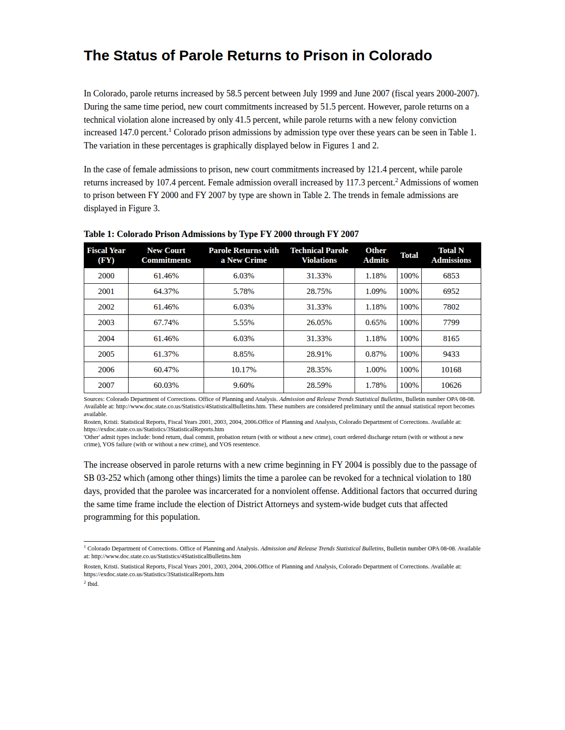The Status of Parole Returns to Prison in Colorado
In Colorado, parole returns increased by 58.5 percent between July 1999 and June 2007 (fiscal years 2000-2007). During the same time period, new court commitments increased by 51.5 percent. However, parole returns on a technical violation alone increased by only 41.5 percent, while parole returns with a new felony conviction increased 147.0 percent.1 Colorado prison admissions by admission type over these years can be seen in Table 1. The variation in these percentages is graphically displayed below in Figures 1 and 2.
In the case of female admissions to prison, new court commitments increased by 121.4 percent, while parole returns increased by 107.4 percent. Female admission overall increased by 117.3 percent.2 Admissions of women to prison between FY 2000 and FY 2007 by type are shown in Table 2. The trends in female admissions are displayed in Figure 3.
Table 1: Colorado Prison Admissions by Type FY 2000 through FY 2007
| Fiscal Year (FY) | New Court Commitments | Parole Returns with a New Crime | Technical Parole Violations | Other Admits | Total | Total N Admissions |
| --- | --- | --- | --- | --- | --- | --- |
| 2000 | 61.46% | 6.03% | 31.33% | 1.18% | 100% | 6853 |
| 2001 | 64.37% | 5.78% | 28.75% | 1.09% | 100% | 6952 |
| 2002 | 61.46% | 6.03% | 31.33% | 1.18% | 100% | 7802 |
| 2003 | 67.74% | 5.55% | 26.05% | 0.65% | 100% | 7799 |
| 2004 | 61.46% | 6.03% | 31.33% | 1.18% | 100% | 8165 |
| 2005 | 61.37% | 8.85% | 28.91% | 0.87% | 100% | 9433 |
| 2006 | 60.47% | 10.17% | 28.35% | 1.00% | 100% | 10168 |
| 2007 | 60.03% | 9.60% | 28.59% | 1.78% | 100% | 10626 |
Sources: Colorado Department of Corrections. Office of Planning and Analysis. Admission and Release Trends Statistical Bulletins, Bulletin number OPA 08-08. Available at: http://www.doc.state.co.us/Statistics/4StatisticalBulletins.htm. These numbers are considered preliminary until the annual statistical report becomes available.
Rosten, Kristi. Statistical Reports, Fiscal Years 2001, 2003, 2004, 2006.Office of Planning and Analysis, Colorado Department of Corrections. Available at: https://exdoc.state.co.us/Statistics/3StatisticalReports.htm
'Other' admit types include: bond return, dual commit, probation return (with or without a new crime), court ordered discharge return (with or without a new crime), YOS failure (with or without a new crime), and YOS resentence.
The increase observed in parole returns with a new crime beginning in FY 2004 is possibly due to the passage of SB 03-252 which (among other things) limits the time a parolee can be revoked for a technical violation to 180 days, provided that the parolee was incarcerated for a nonviolent offense. Additional factors that occurred during the same time frame include the election of District Attorneys and system-wide budget cuts that affected programming for this population.
1 Colorado Department of Corrections. Office of Planning and Analysis. Admission and Release Trends Statistical Bulletins, Bulletin number OPA 08-08. Available at: http://www.doc.state.co.us/Statistics/4StatisticalBulletins.htm
Rosten, Kristi. Statistical Reports, Fiscal Years 2001, 2003, 2004, 2006.Office of Planning and Analysis, Colorado Department of Corrections. Available at: https://exdoc.state.co.us/Statistics/3StatisticalReports.htm
2 Ibid.